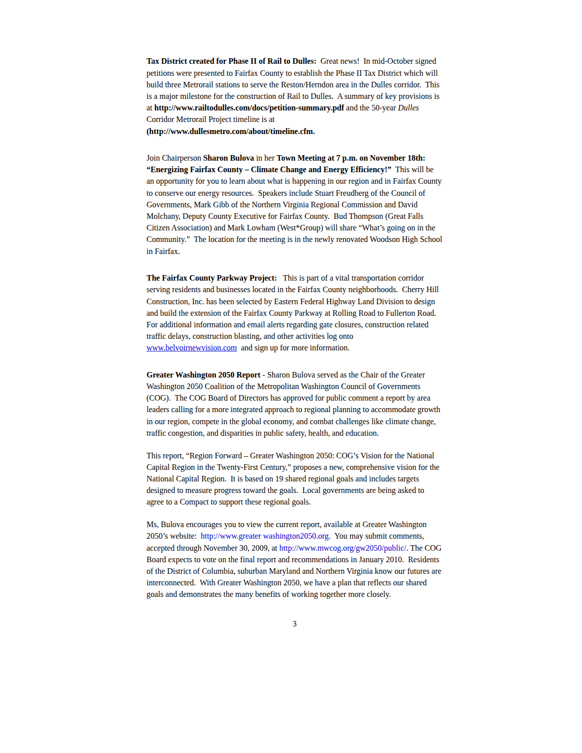Tax District created for Phase II of Rail to Dulles: Great news! In mid-October signed petitions were presented to Fairfax County to establish the Phase II Tax District which will build three Metrorail stations to serve the Reston/Herndon area in the Dulles corridor. This is a major milestone for the construction of Rail to Dulles. A summary of key provisions is at http://www.railtodulles.com/docs/petition-summary.pdf and the 50-year Dulles Corridor Metrorail Project timeline is at (http://www.dullesmetro.com/about/timeline.cfm.
Join Chairperson Sharon Bulova in her Town Meeting at 7 p.m. on November 18th: “Energizing Fairfax County – Climate Change and Energy Efficiency!” This will be an opportunity for you to learn about what is happening in our region and in Fairfax County to conserve our energy resources. Speakers include Stuart Freudberg of the Council of Governments, Mark Gibb of the Northern Virginia Regional Commission and David Molchany, Deputy County Executive for Fairfax County. Bud Thompson (Great Falls Citizen Association) and Mark Lowham (West*Group) will share “What’s going on in the Community.” The location for the meeting is in the newly renovated Woodson High School in Fairfax.
The Fairfax County Parkway Project: This is part of a vital transportation corridor serving residents and businesses located in the Fairfax County neighborhoods. Cherry Hill Construction, Inc. has been selected by Eastern Federal Highway Land Division to design and build the extension of the Fairfax County Parkway at Rolling Road to Fullerton Road. For additional information and email alerts regarding gate closures, construction related traffic delays, construction blasting, and other activities log onto www.belvoirnewvision.com and sign up for more information.
Greater Washington 2050 Report - Sharon Bulova served as the Chair of the Greater Washington 2050 Coalition of the Metropolitan Washington Council of Governments (COG). The COG Board of Directors has approved for public comment a report by area leaders calling for a more integrated approach to regional planning to accommodate growth in our region, compete in the global economy, and combat challenges like climate change, traffic congestion, and disparities in public safety, health, and education.
This report, “Region Forward – Greater Washington 2050: COG’s Vision for the National Capital Region in the Twenty-First Century,” proposes a new, comprehensive vision for the National Capital Region. It is based on 19 shared regional goals and includes targets designed to measure progress toward the goals. Local governments are being asked to agree to a Compact to support these regional goals.
Ms, Bulova encourages you to view the current report, available at Greater Washington 2050’s website: http://www.greater washington2050.org. You may submit comments, accepted through November 30, 2009, at http://www.mwcog.org/gw2050/public/. The COG Board expects to vote on the final report and recommendations in January 2010. Residents of the District of Columbia, suburban Maryland and Northern Virginia know our futures are interconnected. With Greater Washington 2050, we have a plan that reflects our shared goals and demonstrates the many benefits of working together more closely.
3